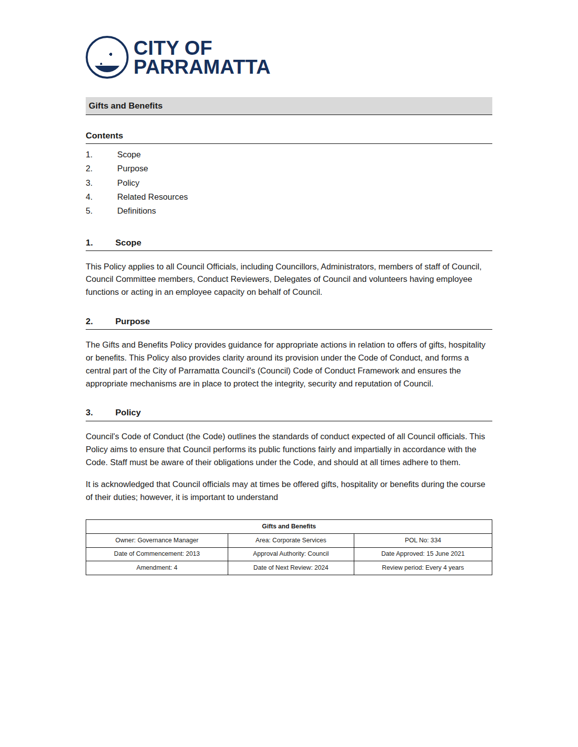CITY OF PARRAMATTA
Gifts and Benefits
Contents
Scope
Purpose
Policy
Related Resources
Definitions
1. Scope
This Policy applies to all Council Officials, including Councillors, Administrators, members of staff of Council, Council Committee members, Conduct Reviewers, Delegates of Council and volunteers having employee functions or acting in an employee capacity on behalf of Council.
2. Purpose
The Gifts and Benefits Policy provides guidance for appropriate actions in relation to offers of gifts, hospitality or benefits. This Policy also provides clarity around its provision under the Code of Conduct, and forms a central part of the City of Parramatta Council's (Council) Code of Conduct Framework and ensures the appropriate mechanisms are in place to protect the integrity, security and reputation of Council.
3. Policy
Council's Code of Conduct (the Code) outlines the standards of conduct expected of all Council officials. This Policy aims to ensure that Council performs its public functions fairly and impartially in accordance with the Code. Staff must be aware of their obligations under the Code, and should at all times adhere to them.
It is acknowledged that Council officials may at times be offered gifts, hospitality or benefits during the course of their duties; however, it is important to understand
| Gifts and Benefits |
| --- |
| Owner: Governance Manager | Area: Corporate Services | POL No: 334 |
| Date of Commencement: 2013 | Approval Authority: Council | Date Approved: 15 June 2021 |
| Amendment: 4 | Date of Next Review: 2024 | Review period: Every 4 years |